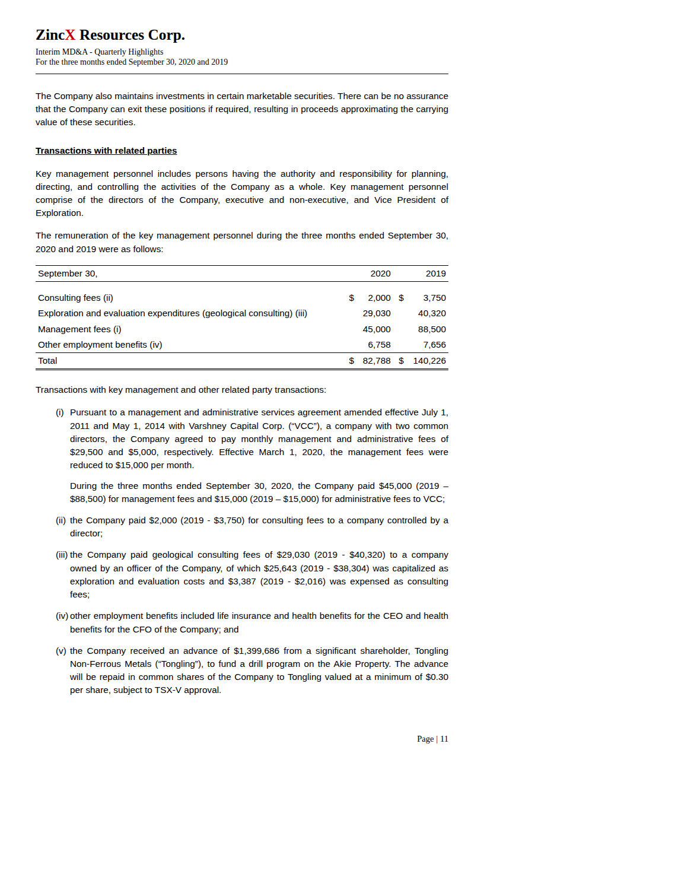ZincX Resources Corp.
Interim MD&A - Quarterly Highlights
For the three months ended September 30, 2020 and 2019
The Company also maintains investments in certain marketable securities. There can be no assurance that the Company can exit these positions if required, resulting in proceeds approximating the carrying value of these securities.
Transactions with related parties
Key management personnel includes persons having the authority and responsibility for planning, directing, and controlling the activities of the Company as a whole. Key management personnel comprise of the directors of the Company, executive and non-executive, and Vice President of Exploration.
The remuneration of the key management personnel during the three months ended September 30, 2020 and 2019 were as follows:
| September 30, | | 2020 | | 2019 |
| --- | --- | --- | --- | --- |
| Consulting fees (ii) | $ | 2,000 | $ | 3,750 |
| Exploration and evaluation expenditures (geological consulting) (iii) | | 29,030 | | 40,320 |
| Management fees (i) | | 45,000 | | 88,500 |
| Other employment benefits (iv) | | 6,758 | | 7,656 |
| Total | $ | 82,788 | $ | 140,226 |
Transactions with key management and other related party transactions:
(i)
Pursuant to a management and administrative services agreement amended effective July 1, 2011 and May 1, 2014 with Varshney Capital Corp. (“VCC”), a company with two common directors, the Company agreed to pay monthly management and administrative fees of $29,500 and $5,000, respectively. Effective March 1, 2020, the management fees were reduced to $15,000 per month.
During the three months ended September 30, 2020, the Company paid $45,000 (2019 – $88,500) for management fees and $15,000 (2019 – $15,000) for administrative fees to VCC;
(ii)
the Company paid $2,000 (2019 - $3,750) for consulting fees to a company controlled by a director;
(iii)
the Company paid geological consulting fees of $29,030 (2019 - $40,320) to a company owned by an officer of the Company, of which $25,643 (2019 - $38,304) was capitalized as exploration and evaluation costs and $3,387 (2019 - $2,016) was expensed as consulting fees;
(iv)
other employment benefits included life insurance and health benefits for the CEO and health benefits for the CFO of the Company; and
(v)
the Company received an advance of $1,399,686 from a significant shareholder, Tongling Non-Ferrous Metals (“Tongling”), to fund a drill program on the Akie Property. The advance will be repaid in common shares of the Company to Tongling valued at a minimum of $0.30 per share, subject to TSX-V approval.
Page | 11